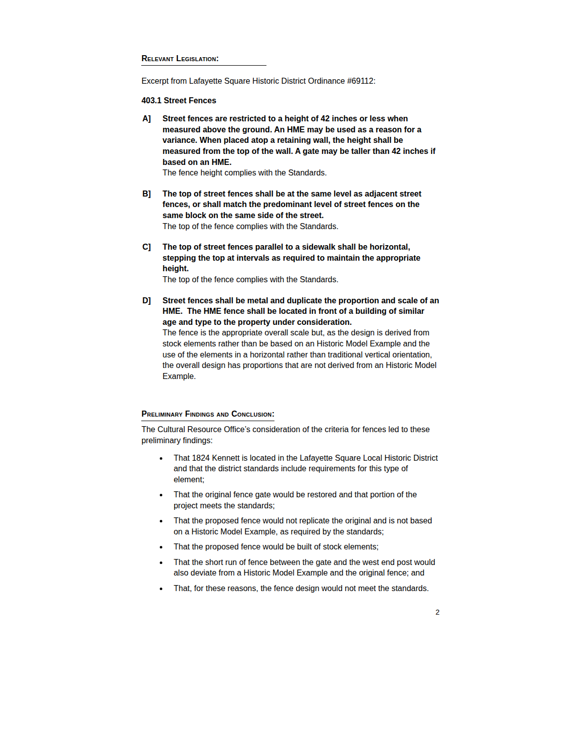Relevant Legislation:
Excerpt from Lafayette Square Historic District Ordinance #69112:
403.1 Street Fences
A]
Street fences are restricted to a height of 42 inches or less when measured above the ground. An HME may be used as a reason for a variance. When placed atop a retaining wall, the height shall be measured from the top of the wall. A gate may be taller than 42 inches if based on an HME.
The fence height complies with the Standards.
B]
The top of street fences shall be at the same level as adjacent street fences, or shall match the predominant level of street fences on the same block on the same side of the street.
The top of the fence complies with the Standards.
C]
The top of street fences parallel to a sidewalk shall be horizontal, stepping the top at intervals as required to maintain the appropriate height.
The top of the fence complies with the Standards.
D]
Street fences shall be metal and duplicate the proportion and scale of an HME. The HME fence shall be located in front of a building of similar age and type to the property under consideration.
The fence is the appropriate overall scale but, as the design is derived from stock elements rather than be based on an Historic Model Example and the use of the elements in a horizontal rather than traditional vertical orientation, the overall design has proportions that are not derived from an Historic Model Example.
Preliminary Findings and Conclusion:
The Cultural Resource Office’s consideration of the criteria for fences led to these preliminary findings:
That 1824 Kennett is located in the Lafayette Square Local Historic District and that the district standards include requirements for this type of element;
That the original fence gate would be restored and that portion of the project meets the standards;
That the proposed fence would not replicate the original and is not based on a Historic Model Example, as required by the standards;
That the proposed fence would be built of stock elements;
That the short run of fence between the gate and the west end post would also deviate from a Historic Model Example and the original fence; and
That, for these reasons, the fence design would not meet the standards.
2